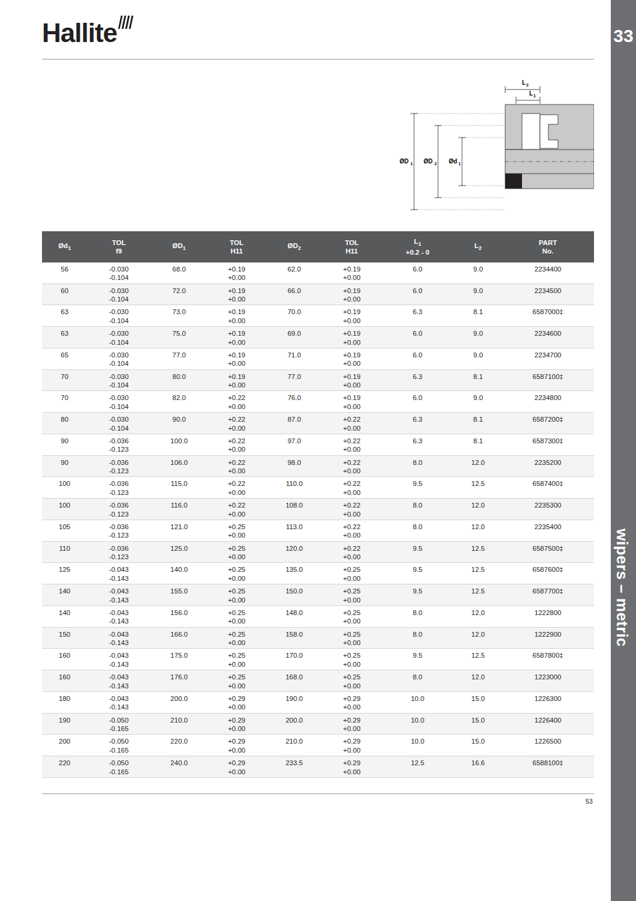33
wipers – metric
Hallite
L 2 L 1 ØD 1 ØD 2 Ød 1
| Ød 1 | TOL f9 | ØD 1 | TOL H11 | ØD 2 | TOL H11 | L 1 +0.2 - 0 | L 2 | PART No. |
| --- | --- | --- | --- | --- | --- | --- | --- | --- |
| 56 | -0.030 -0.104 | 68.0 | +0.19 +0.00 | 62.0 | +0.19 +0.00 | 6.0 | 9.0 | 2234400 |
| 60 | -0.030 -0.104 | 72.0 | +0.19 +0.00 | 66.0 | +0.19 +0.00 | 6.0 | 9.0 | 2234500 |
| 63 | -0.030 -0.104 | 73.0 | +0.19 +0.00 | 70.0 | +0.19 +0.00 | 6.3 | 8.1 | 6587000‡ |
| 63 | -0.030 -0.104 | 75.0 | +0.19 +0.00 | 69.0 | +0.19 +0.00 | 6.0 | 9.0 | 2234600 |
| 65 | -0.030 -0.104 | 77.0 | +0.19 +0.00 | 71.0 | +0.19 +0.00 | 6.0 | 9.0 | 2234700 |
| 70 | -0.030 -0.104 | 80.0 | +0.19 +0.00 | 77.0 | +0.19 +0.00 | 6.3 | 8.1 | 6587100‡ |
| 70 | -0.030 -0.104 | 82.0 | +0.22 +0.00 | 76.0 | +0.19 +0.00 | 6.0 | 9.0 | 2234800 |
| 80 | -0.030 -0.104 | 90.0 | +0.22 +0.00 | 87.0 | +0.22 +0.00 | 6.3 | 8.1 | 6587200‡ |
| 90 | -0.036 -0.123 | 100.0 | +0.22 +0.00 | 97.0 | +0.22 +0.00 | 6.3 | 8.1 | 6587300‡ |
| 90 | -0.036 -0.123 | 106.0 | +0.22 +0.00 | 98.0 | +0.22 +0.00 | 8.0 | 12.0 | 2235200 |
| 100 | -0.036 -0.123 | 115.0 | +0.22 +0.00 | 110.0 | +0.22 +0.00 | 9.5 | 12.5 | 6587400‡ |
| 100 | -0.036 -0.123 | 116.0 | +0.22 +0.00 | 108.0 | +0.22 +0.00 | 8.0 | 12.0 | 2235300 |
| 105 | -0.036 -0.123 | 121.0 | +0.25 +0.00 | 113.0 | +0.22 +0.00 | 8.0 | 12.0 | 2235400 |
| 110 | -0.036 -0.123 | 125.0 | +0.25 +0.00 | 120.0 | +0.22 +0.00 | 9.5 | 12.5 | 6587500‡ |
| 125 | -0.043 -0.143 | 140.0 | +0.25 +0.00 | 135.0 | +0.25 +0.00 | 9.5 | 12.5 | 6587600‡ |
| 140 | -0.043 -0.143 | 155.0 | +0.25 +0.00 | 150.0 | +0.25 +0.00 | 9.5 | 12.5 | 6587700‡ |
| 140 | -0.043 -0.143 | 156.0 | +0.25 +0.00 | 148.0 | +0.25 +0.00 | 8.0 | 12.0 | 1222800 |
| 150 | -0.043 -0.143 | 166.0 | +0.25 +0.00 | 158.0 | +0.25 +0.00 | 8.0 | 12.0 | 1222900 |
| 160 | -0.043 -0.143 | 175.0 | +0.25 +0.00 | 170.0 | +0.25 +0.00 | 9.5 | 12.5 | 6587800‡ |
| 160 | -0.043 -0.143 | 176.0 | +0.25 +0.00 | 168.0 | +0.25 +0.00 | 8.0 | 12.0 | 1223000 |
| 180 | -0.043 -0.143 | 200.0 | +0.29 +0.00 | 190.0 | +0.29 +0.00 | 10.0 | 15.0 | 1226300 |
| 190 | -0.050 -0.165 | 210.0 | +0.29 +0.00 | 200.0 | +0.29 +0.00 | 10.0 | 15.0 | 1226400 |
| 200 | -0.050 -0.165 | 220.0 | +0.29 +0.00 | 210.0 | +0.29 +0.00 | 10.0 | 15.0 | 1226500 |
| 220 | -0.050 -0.165 | 240.0 | +0.29 +0.00 | 233.5 | +0.29 +0.00 | 12.5 | 16.6 | 6588100‡ |
53